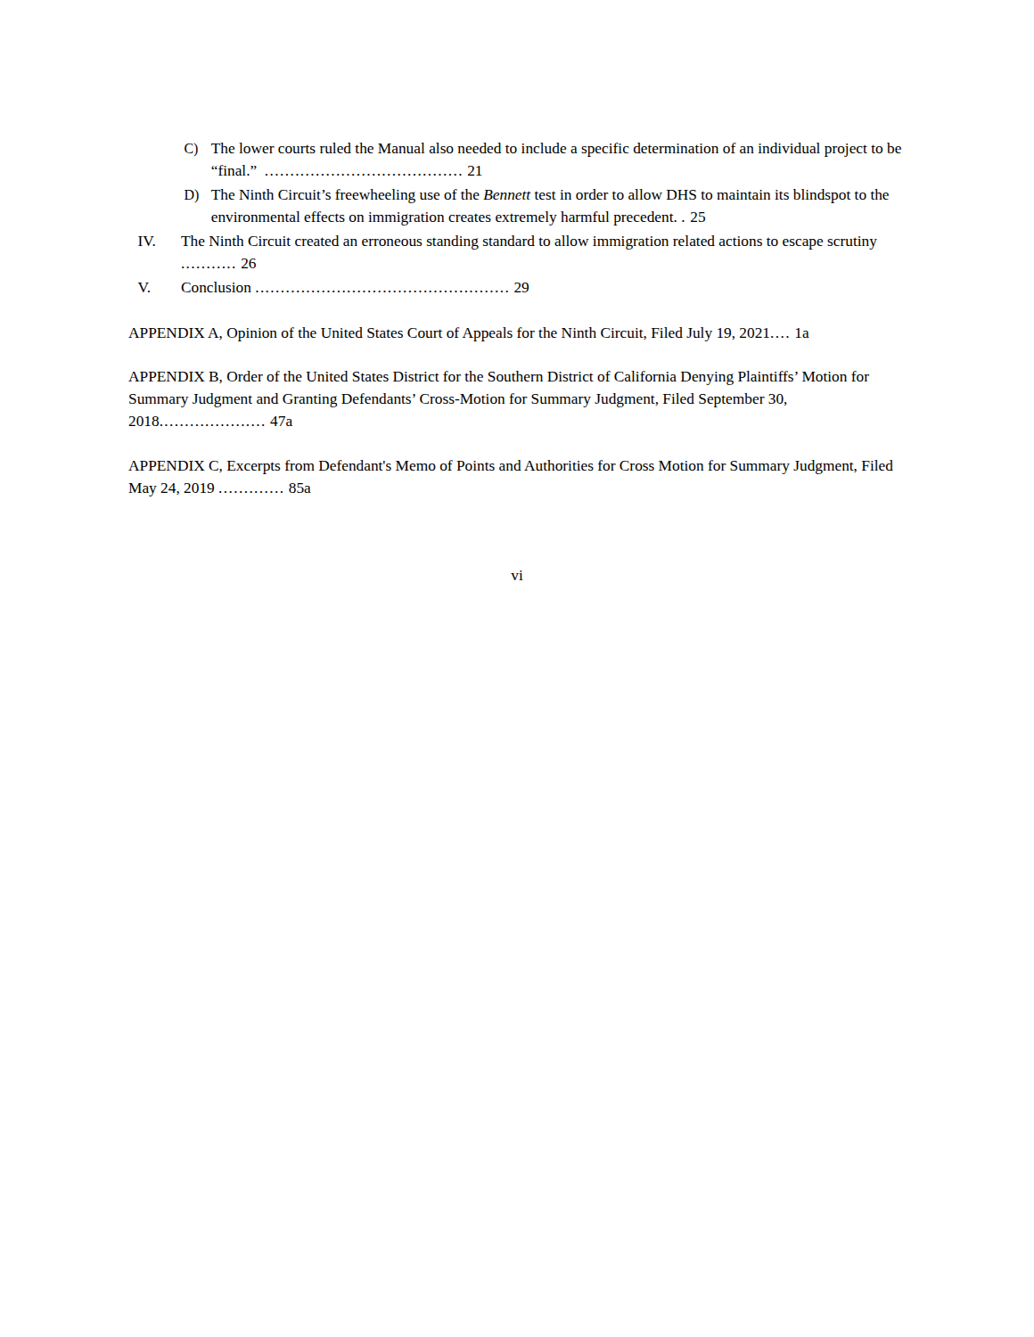C) The lower courts ruled the Manual also needed to include a specific determination of an individual project to be “final.” ....................................... 21
D) The Ninth Circuit’s freewheeling use of the Bennett test in order to allow DHS to maintain its blindspot to the envi­ronmental effects on immigration creates extremely harmful precedent. . 25
IV. The Ninth Circuit created an erroneous standing standard to allow immigration related actions to escape scrutiny ........... 26
V. Conclusion .................................................. 29
APPENDIX A, Opinion of the United States Court of Appeals for the Ninth Circuit, Filed July 19, 2021.... 1a
APPENDIX B, Order of the United States District for the Southern District of California Denying Plaintiffs’ Motion for Summary Judgment and Granting Defendants’ Cross-Motion for Summary Judgment, Filed September 30, 2018..................... 47a
APPENDIX C, Excerpts from Defendant's Memo of Points and Authorities for Cross Motion for Summary Judgment, Filed May 24, 2019 ............. 85a
vi